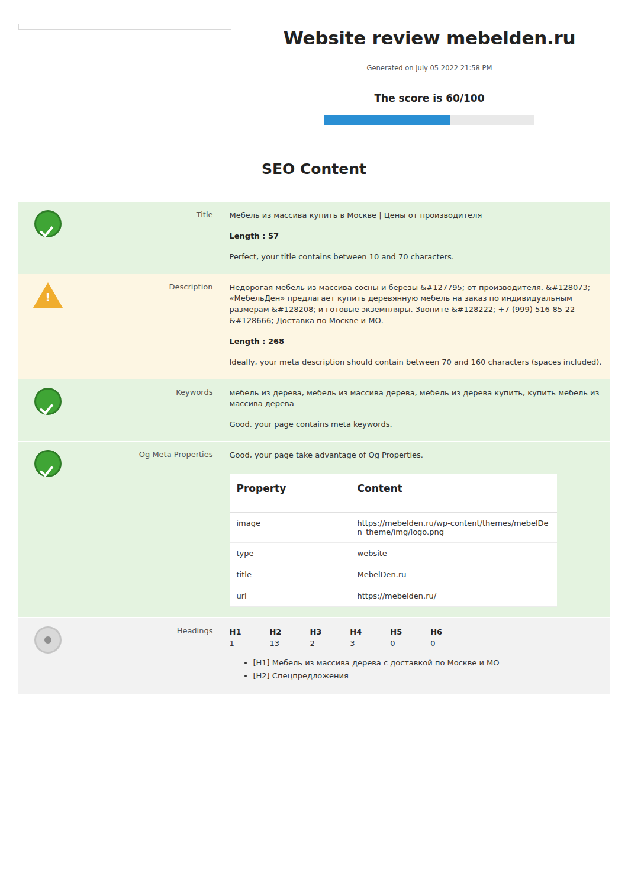Website review mebelden.ru
Generated on July 05 2022 21:58 PM
The score is 60/100
SEO Content
| | Title | Мебель из массива купить в Москве / Цены от производителя Length : 57 Perfect, your title contains between 10 and 70 characters. |
| | Description | Недорогая мебель из массива сосны и березы &#127795; от производителя. &#128073; «МебельДен» предлагает купить деревянную мебель на заказ по индивидуальным размерам &#128208; и готовые экземпляры. Звоните &#128222; +7 (999) 516-85-22 &#128666; Доставка по Москве и МО. Length : 268 Ideally, your meta description should contain between 70 and 160 characters (spaces included). |
| | Keywords | мебель из дерева, мебель из массива дерева, мебель из дерева купить, купить мебель из массива дерева Good, your page contains meta keywords. |
| | Og Meta Properties | Good, your page take advantage of Og Properties. / Property / Content / / --- / --- / / image / https://mebelden.ru/wp-content/themes/mebelDen_theme/img/logo.png / / type / website / / title / MebelDen.ru / / url / https://mebelden.ru/ / |
| | Headings | / H1 / H2 / H3 / H4 / H5 / H6 / / 1 / 13 / 2 / 3 / 0 / 0 / [H1] Мебель из массива дерева с доставкой по Москве и МО [H2] Спецпредложения |